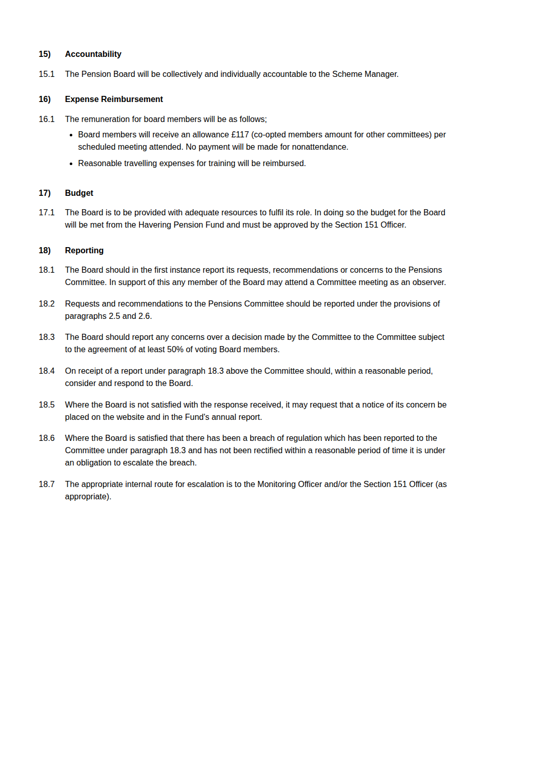15) Accountability
15.1 The Pension Board will be collectively and individually accountable to the Scheme Manager.
16) Expense Reimbursement
16.1 The remuneration for board members will be as follows;
Board members will receive an allowance £117 (co-opted members amount for other committees) per scheduled meeting attended. No payment will be made for nonattendance.
Reasonable travelling expenses for training will be reimbursed.
17) Budget
17.1 The Board is to be provided with adequate resources to fulfil its role. In doing so the budget for the Board will be met from the Havering Pension Fund and must be approved by the Section 151 Officer.
18) Reporting
18.1 The Board should in the first instance report its requests, recommendations or concerns to the Pensions Committee. In support of this any member of the Board may attend a Committee meeting as an observer.
18.2 Requests and recommendations to the Pensions Committee should be reported under the provisions of paragraphs 2.5 and 2.6.
18.3 The Board should report any concerns over a decision made by the Committee to the Committee subject to the agreement of at least 50% of voting Board members.
18.4 On receipt of a report under paragraph 18.3 above the Committee should, within a reasonable period, consider and respond to the Board.
18.5 Where the Board is not satisfied with the response received, it may request that a notice of its concern be placed on the website and in the Fund's annual report.
18.6 Where the Board is satisfied that there has been a breach of regulation which has been reported to the Committee under paragraph 18.3 and has not been rectified within a reasonable period of time it is under an obligation to escalate the breach.
18.7 The appropriate internal route for escalation is to the Monitoring Officer and/or the Section 151 Officer (as appropriate).